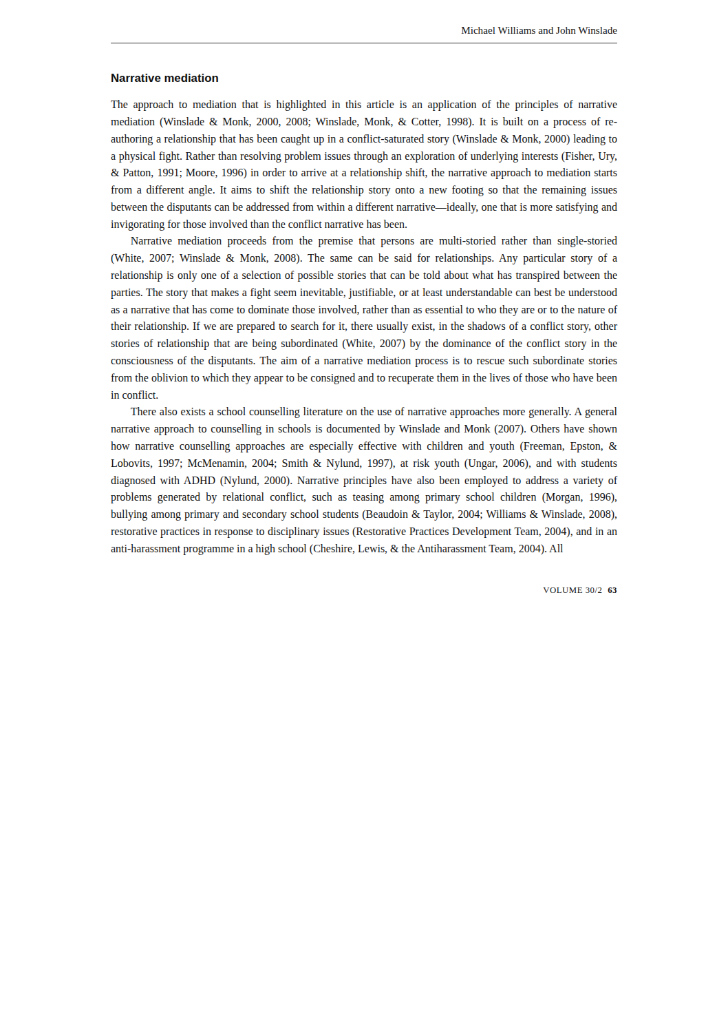Michael Williams and John Winslade
Narrative mediation
The approach to mediation that is highlighted in this article is an application of the principles of narrative mediation (Winslade & Monk, 2000, 2008; Winslade, Monk, & Cotter, 1998). It is built on a process of re-authoring a relationship that has been caught up in a conflict-saturated story (Winslade & Monk, 2000) leading to a physical fight. Rather than resolving problem issues through an exploration of underlying interests (Fisher, Ury, & Patton, 1991; Moore, 1996) in order to arrive at a relationship shift, the narrative approach to mediation starts from a different angle. It aims to shift the relationship story onto a new footing so that the remaining issues between the disputants can be addressed from within a different narrative—ideally, one that is more satisfying and invigorating for those involved than the conflict narrative has been.
Narrative mediation proceeds from the premise that persons are multi-storied rather than single-storied (White, 2007; Winslade & Monk, 2008). The same can be said for relationships. Any particular story of a relationship is only one of a selection of possible stories that can be told about what has transpired between the parties. The story that makes a fight seem inevitable, justifiable, or at least understandable can best be understood as a narrative that has come to dominate those involved, rather than as essential to who they are or to the nature of their relationship. If we are prepared to search for it, there usually exist, in the shadows of a conflict story, other stories of relationship that are being subordinated (White, 2007) by the dominance of the conflict story in the consciousness of the disputants. The aim of a narrative mediation process is to rescue such subordinate stories from the oblivion to which they appear to be consigned and to recuperate them in the lives of those who have been in conflict.
There also exists a school counselling literature on the use of narrative approaches more generally. A general narrative approach to counselling in schools is documented by Winslade and Monk (2007). Others have shown how narrative counselling approaches are especially effective with children and youth (Freeman, Epston, & Lobovits, 1997; McMenamin, 2004; Smith & Nylund, 1997), at risk youth (Ungar, 2006), and with students diagnosed with ADHD (Nylund, 2000). Narrative principles have also been employed to address a variety of problems generated by relational conflict, such as teasing among primary school children (Morgan, 1996), bullying among primary and secondary school students (Beaudoin & Taylor, 2004; Williams & Winslade, 2008), restorative practices in response to disciplinary issues (Restorative Practices Development Team, 2004), and in an anti-harassment programme in a high school (Cheshire, Lewis, & the Antiharassment Team, 2004). All
Volume 30/263